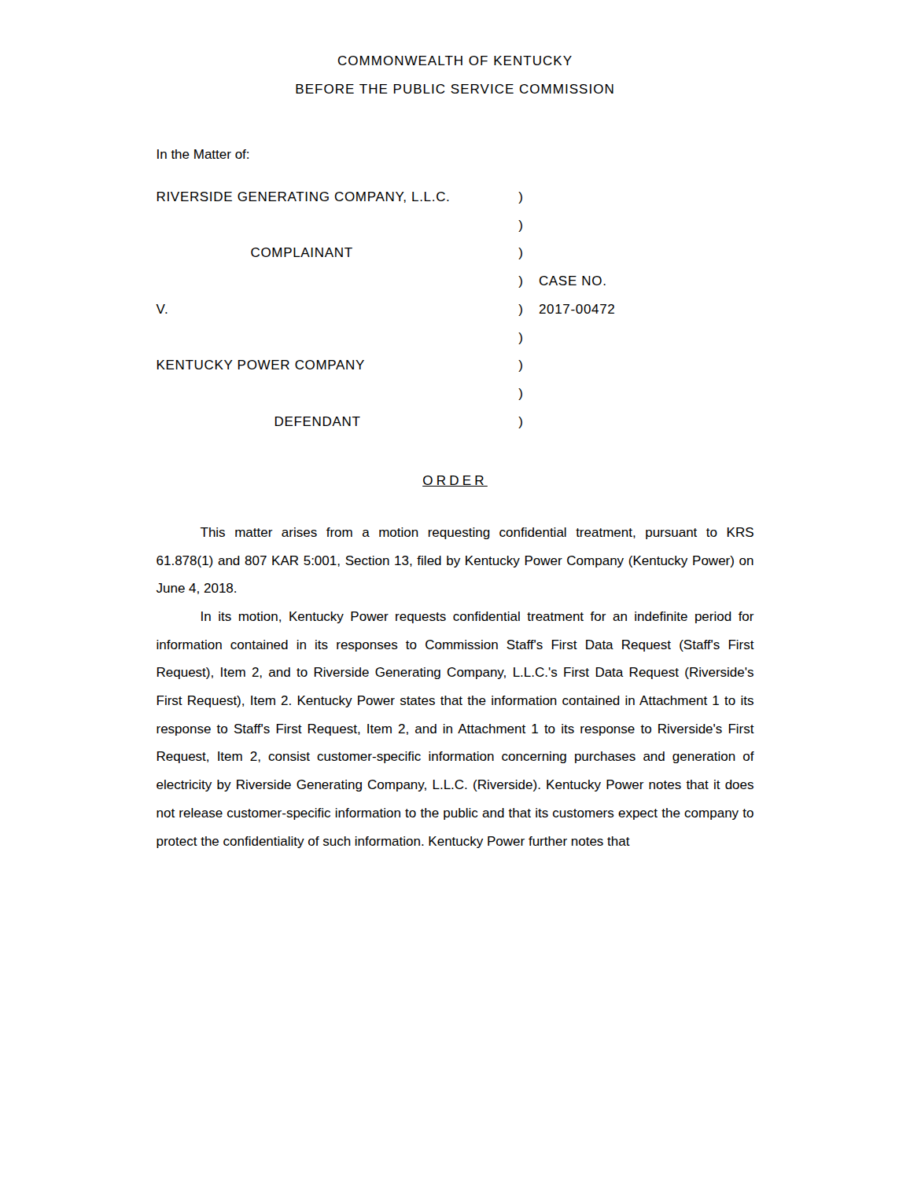COMMONWEALTH OF KENTUCKY
BEFORE THE PUBLIC SERVICE COMMISSION
In the Matter of:
| RIVERSIDE GENERATING COMPANY, L.L.C. | ) | |
| | ) | |
| COMPLAINANT | ) | |
| | ) | CASE NO. |
| V. | ) | 2017-00472 |
| | ) | |
| KENTUCKY POWER COMPANY | ) | |
| | ) | |
| DEFENDANT | ) | |
ORDER
This matter arises from a motion requesting confidential treatment, pursuant to KRS 61.878(1) and 807 KAR 5:001, Section 13, filed by Kentucky Power Company (Kentucky Power) on June 4, 2018.
In its motion, Kentucky Power requests confidential treatment for an indefinite period for information contained in its responses to Commission Staff's First Data Request (Staff's First Request), Item 2, and to Riverside Generating Company, L.L.C.'s First Data Request (Riverside's First Request), Item 2. Kentucky Power states that the information contained in Attachment 1 to its response to Staff's First Request, Item 2, and in Attachment 1 to its response to Riverside's First Request, Item 2, consist customer-specific information concerning purchases and generation of electricity by Riverside Generating Company, L.L.C. (Riverside). Kentucky Power notes that it does not release customer-specific information to the public and that its customers expect the company to protect the confidentiality of such information. Kentucky Power further notes that